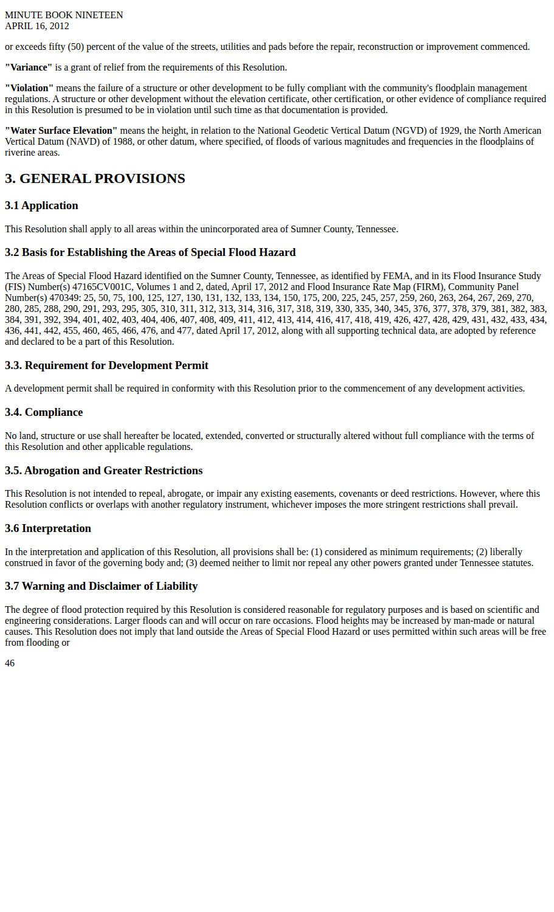MINUTE BOOK NINETEEN
APRIL 16, 2012
or exceeds fifty (50) percent of the value of the streets, utilities and pads before the repair, reconstruction or improvement commenced.
"Variance" is a grant of relief from the requirements of this Resolution.
"Violation" means the failure of a structure or other development to be fully compliant with the community's floodplain management regulations. A structure or other development without the elevation certificate, other certification, or other evidence of compliance required in this Resolution is presumed to be in violation until such time as that documentation is provided.
"Water Surface Elevation" means the height, in relation to the National Geodetic Vertical Datum (NGVD) of 1929, the North American Vertical Datum (NAVD) of 1988, or other datum, where specified, of floods of various magnitudes and frequencies in the floodplains of riverine areas.
3. GENERAL PROVISIONS
3.1 Application
This Resolution shall apply to all areas within the unincorporated area of Sumner County, Tennessee.
3.2 Basis for Establishing the Areas of Special Flood Hazard
The Areas of Special Flood Hazard identified on the Sumner County, Tennessee, as identified by FEMA, and in its Flood Insurance Study (FIS) Number(s) 47165CV001C, Volumes 1 and 2, dated, April 17, 2012 and Flood Insurance Rate Map (FIRM), Community Panel Number(s) 470349: 25, 50, 75, 100, 125, 127, 130, 131, 132, 133, 134, 150, 175, 200, 225, 245, 257, 259, 260, 263, 264, 267, 269, 270, 280, 285, 288, 290, 291, 293, 295, 305, 310, 311, 312, 313, 314, 316, 317, 318, 319, 330, 335, 340, 345, 376, 377, 378, 379, 381, 382, 383, 384, 391, 392, 394, 401, 402, 403, 404, 406, 407, 408, 409, 411, 412, 413, 414, 416, 417, 418, 419, 426, 427, 428, 429, 431, 432, 433, 434, 436, 441, 442, 455, 460, 465, 466, 476, and 477, dated April 17, 2012, along with all supporting technical data, are adopted by reference and declared to be a part of this Resolution.
3.3. Requirement for Development Permit
A development permit shall be required in conformity with this Resolution prior to the commencement of any development activities.
3.4. Compliance
No land, structure or use shall hereafter be located, extended, converted or structurally altered without full compliance with the terms of this Resolution and other applicable regulations.
3.5. Abrogation and Greater Restrictions
This Resolution is not intended to repeal, abrogate, or impair any existing easements, covenants or deed restrictions. However, where this Resolution conflicts or overlaps with another regulatory instrument, whichever imposes the more stringent restrictions shall prevail.
3.6 Interpretation
In the interpretation and application of this Resolution, all provisions shall be: (1) considered as minimum requirements; (2) liberally construed in favor of the governing body and; (3) deemed neither to limit nor repeal any other powers granted under Tennessee statutes.
3.7 Warning and Disclaimer of Liability
The degree of flood protection required by this Resolution is considered reasonable for regulatory purposes and is based on scientific and engineering considerations. Larger floods can and will occur on rare occasions. Flood heights may be increased by man-made or natural causes. This Resolution does not imply that land outside the Areas of Special Flood Hazard or uses permitted within such areas will be free from flooding or
46